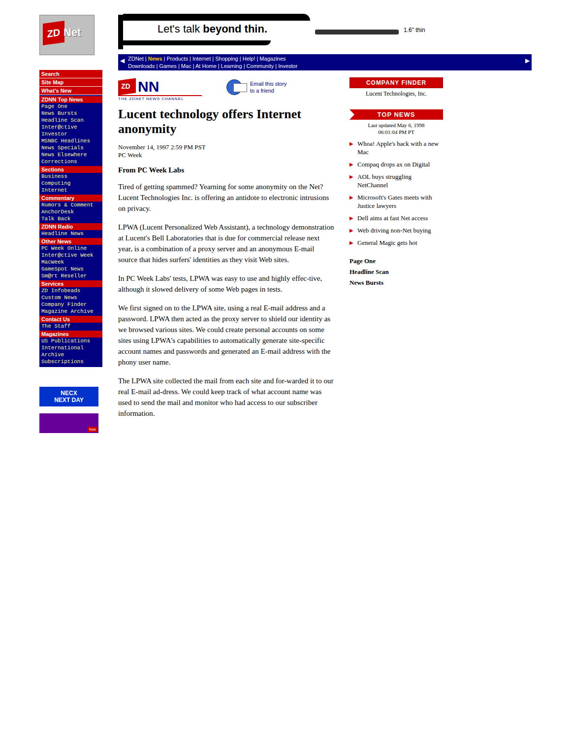ZD
Net
Search
Site Map
What's New
ZDNN Top News
Page One News Bursts Headline Scan Inter@ctive Investor MSNBC Headlines News Specials News Elsewhere Corrections
Sections
Business Computing Internet
Commentary
Rumors & Comment AnchorDesk Talk Back
ZDNN Radio
Headline News
Other News
PC Week Online Inter@ctive Week MacWeek GameSpot News Sm@rt Reseller
Services
ZD Infobeads Custom News Company Finder Magazine Archive
Contact Us
The Staff
Magazines
US Publications International Archive Subscriptions
NECX
NEXT DAY
free
Let's talk beyond thin.
1.6" thin
◀ ▶
ZDNet | News | Products | Internet | Shopping | Help! | Magazines
Downloads | Games | Mac | At Home | Learning | Community | Investor
ZD
NN
THE ZDNET NEWS CHANNEL
Email this story
to a friend
Lucent technology offers Internet anonymity
November 14, 1997 2:59 PM PST
PC Week
From PC Week Labs
Tired of getting spammed? Yearning for some anonymity on the Net? Lucent Technologies Inc. is offering an antidote to electronic intrusions on privacy.
LPWA (Lucent Personalized Web Assistant), a technology demonstration at Lucent's Bell Laboratories that is due for commercial release next year, is a combination of a proxy server and an anonymous E-mail source that hides surfers' identities as they visit Web sites.
In PC Week Labs' tests, LPWA was easy to use and highly effec-tive, although it slowed delivery of some Web pages in tests.
We first signed on to the LPWA site, using a real E-mail address and a password. LPWA then acted as the proxy server to shield our identity as we browsed various sites. We could create personal accounts on some sites using LPWA's capabilities to automatically generate site-specific account names and passwords and generated an E-mail address with the phony user name.
The LPWA site collected the mail from each site and for-warded it to our real E-mail ad-dress. We could keep track of what account name was used to send the mail and monitor who had access to our subscriber information.
COMPANY FINDER
Lucent Technologies, Inc.
TOP NEWS
Last updated May 6, 1998
06:01:04 PM PT
Whoa! Apple's back with a new Mac
Compaq drops ax on Digital
AOL buys struggling NetChannel
Microsoft's Gates meets with Justice lawyers
Dell aims at fast Net access
Web driving non-Net buying
General Magic gets hot
Page One
Headline Scan
News Bursts